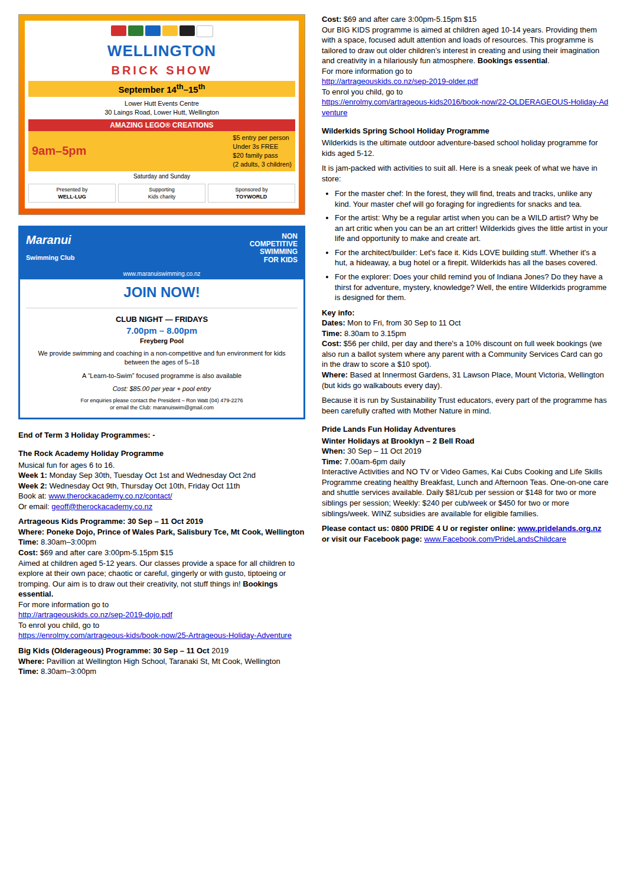WELLINGTON
BRICK SHOW
September 14th–15th
Lower Hutt Events Centre
30 Laings Road, Lower Hutt, Wellington
AMAZING LEGO® CREATIONS
9am–5pm
$5 entry per person
Under 3s FREE
$20 family pass
(2 adults, 3 children)
Saturday and Sunday
Presented by
WELL-LUG
Supporting
Kids charity
Sponsored by
TOYWORLD
Maranui
Swimming Club
NON
COMPETITIVE
SWIMMING
FOR KIDS
www.maranuiswimming.co.nz
JOIN NOW!
CLUB NIGHT — FRIDAYS
7.00pm – 8.00pm
Freyberg Pool
We provide swimming and coaching in a non-competitive and fun environment for kids between the ages of 5–18
A “Learn-to-Swim” focused programme is also available
Cost: $85.00 per year + pool entry
For enquiries please contact the President – Ron Watt (04) 479-2276
or email the Club: maranuiswim@gmail.com
End of Term 3 Holiday Programmes: -
The Rock Academy Holiday Programme
Musical fun for ages 6 to 16.
Week 1: Monday Sep 30th, Tuesday Oct 1st and Wednesday Oct 2nd
Week 2: Wednesday Oct 9th, Thursday Oct 10th, Friday Oct 11th
Book at: www.therockacademy.co.nz/contact/
Or email: geoff@therockacademy.co.nz
Artrageous Kids Programme: 30 Sep – 11 Oct 2019
Where: Poneke Dojo, Prince of Wales Park, Salisbury Tce, Mt Cook, Wellington
Time: 8.30am–3:00pm
Cost: $69 and after care 3:00pm-5.15pm $15
Aimed at children aged 5-12 years. Our classes provide a space for all children to explore at their own pace; chaotic or careful, gingerly or with gusto, tiptoeing or tromping. Our aim is to draw out their creativity, not stuff things in! Bookings essential.
For more information go to
http://artrageouskids.co.nz/sep-2019-dojo.pdf
To enrol you child, go to
https://enrolmy.com/artrageous-kids/book-now/25-Artrageous-Holiday-Adventure
Big Kids (Olderageous) Programme: 30 Sep – 11 Oct 2019
Where: Pavillion at Wellington High School, Taranaki St, Mt Cook, Wellington
Time: 8.30am–3:00pm
Cost: $69 and after care 3:00pm-5.15pm $15
Our BIG KIDS programme is aimed at children aged 10-14 years. Providing them with a space, focused adult attention and loads of resources. This programme is tailored to draw out older children’s interest in creating and using their imagination and creativity in a hilariously fun atmosphere. Bookings essential.
For more information go to
http://artrageouskids.co.nz/sep-2019-older.pdf
To enrol you child, go to
https://enrolmy.com/artrageous-kids2016/book-now/22-OLDERAGEOUS-Holiday-Adventure
Wilderkids Spring School Holiday Programme
Wilderkids is the ultimate outdoor adventure-based school holiday programme for kids aged 5-12.
It is jam-packed with activities to suit all. Here is a sneak peek of what we have in store:
For the master chef: In the forest, they will find, treats and tracks, unlike any kind. Your master chef will go foraging for ingredients for snacks and tea.
For the artist: Why be a regular artist when you can be a WILD artist? Why be an art critic when you can be an art critter! Wilderkids gives the little artist in your life and opportunity to make and create art.
For the architect/builder: Let's face it. Kids LOVE building stuff. Whether it's a hut, a hideaway, a bug hotel or a firepit. Wilderkids has all the bases covered.
For the explorer: Does your child remind you of Indiana Jones? Do they have a thirst for adventure, mystery, knowledge? Well, the entire Wilderkids programme is designed for them.
Key info:
Dates: Mon to Fri, from 30 Sep to 11 Oct
Time: 8.30am to 3.15pm
Cost: $56 per child, per day and there's a 10% discount on full week bookings (we also run a ballot system where any parent with a Community Services Card can go in the draw to score a $10 spot).
Where: Based at Innermost Gardens, 31 Lawson Place, Mount Victoria, Wellington (but kids go walkabouts every day).
Because it is run by Sustainability Trust educators, every part of the programme has been carefully crafted with Mother Nature in mind.
Pride Lands Fun Holiday Adventures
Winter Holidays at Brooklyn – 2 Bell Road
When: 30 Sep – 11 Oct 2019
Time: 7.00am-6pm daily
Interactive Activities and NO TV or Video Games, Kai Cubs Cooking and Life Skills Programme creating healthy Breakfast, Lunch and Afternoon Teas. One-on-one care and shuttle services available. Daily $81/cub per session or $148 for two or more siblings per session; Weekly: $240 per cub/week or $450 for two or more siblings/week. WINZ subsidies are available for eligible families.
Please contact us: 0800 PRIDE 4 U or register online: www.pridelands.org.nz or visit our Facebook page: www.Facebook.com/PrideLandsChildcare